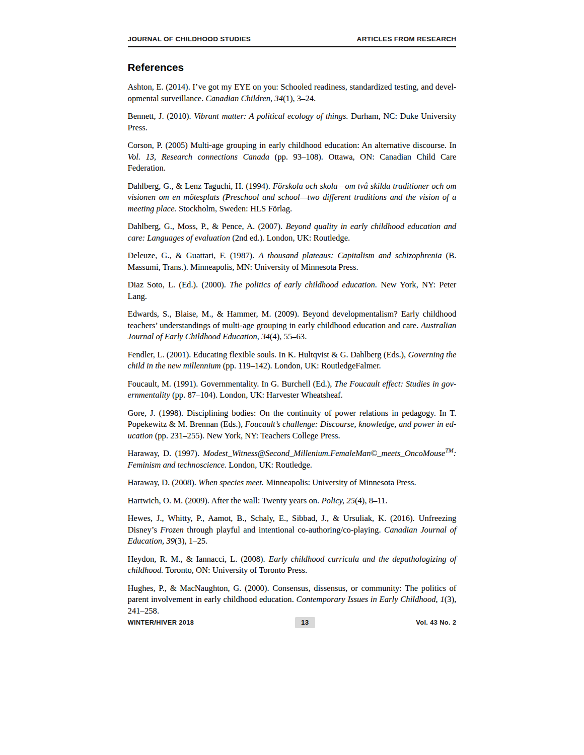JOURNAL OF CHILDHOOD STUDIES ARTICLES FROM RESEARCH
References
Ashton, E. (2014). I’ve got my EYE on you: Schooled readiness, standardized testing, and developmental surveillance. Canadian Children, 34(1), 3–24.
Bennett, J. (2010). Vibrant matter: A political ecology of things. Durham, NC: Duke University Press.
Corson, P. (2005) Multi-age grouping in early childhood education: An alternative discourse. In Vol. 13, Research connections Canada (pp. 93–108). Ottawa, ON: Canadian Child Care Federation.
Dahlberg, G., & Lenz Taguchi, H. (1994). Förskola och skola—om två skilda traditioner och om visionen om en mötesplats (Preschool and school—two different traditions and the vision of a meeting place. Stockholm, Sweden: HLS Förlag.
Dahlberg, G., Moss, P., & Pence, A. (2007). Beyond quality in early childhood education and care: Languages of evaluation (2nd ed.). London, UK: Routledge.
Deleuze, G., & Guattari, F. (1987). A thousand plateaus: Capitalism and schizophrenia (B. Massumi, Trans.). Minneapolis, MN: University of Minnesota Press.
Diaz Soto, L. (Ed.). (2000). The politics of early childhood education. New York, NY: Peter Lang.
Edwards, S., Blaise, M., & Hammer, M. (2009). Beyond developmentalism? Early childhood teachers’ understandings of multi-age grouping in early childhood education and care. Australian Journal of Early Childhood Education, 34(4), 55–63.
Fendler, L. (2001). Educating flexible souls. In K. Hultqvist & G. Dahlberg (Eds.), Governing the child in the new millennium (pp. 119–142). London, UK: RoutledgeFalmer.
Foucault, M. (1991). Governmentality. In G. Burchell (Ed.), The Foucault effect: Studies in governmentality (pp. 87–104). London, UK: Harvester Wheatsheaf.
Gore, J. (1998). Disciplining bodies: On the continuity of power relations in pedagogy. In T. Popekewitz & M. Brennan (Eds.), Foucault’s challenge: Discourse, knowledge, and power in education (pp. 231–255). New York, NY: Teachers College Press.
Haraway, D. (1997). Modest_Witness@Second_Millenium.FemaleMan©_meets_OncoMouseTM: Feminism and technoscience. London, UK: Routledge.
Haraway, D. (2008). When species meet. Minneapolis: University of Minnesota Press.
Hartwich, O. M. (2009). After the wall: Twenty years on. Policy, 25(4), 8–11.
Hewes, J., Whitty, P., Aamot, B., Schaly, E., Sibbad, J., & Ursuliak, K. (2016). Unfreezing Disney’s Frozen through playful and intentional co-authoring/co-playing. Canadian Journal of Education, 39(3), 1–25.
Heydon, R. M., & Iannacci, L. (2008). Early childhood curricula and the depathologizing of childhood. Toronto, ON: University of Toronto Press.
Hughes, P., & MacNaughton, G. (2000). Consensus, dissensus, or community: The politics of parent involvement in early childhood education. Contemporary Issues in Early Childhood, 1(3), 241–258.
WINTER/HIVER 2018 13 Vol. 43 No. 2